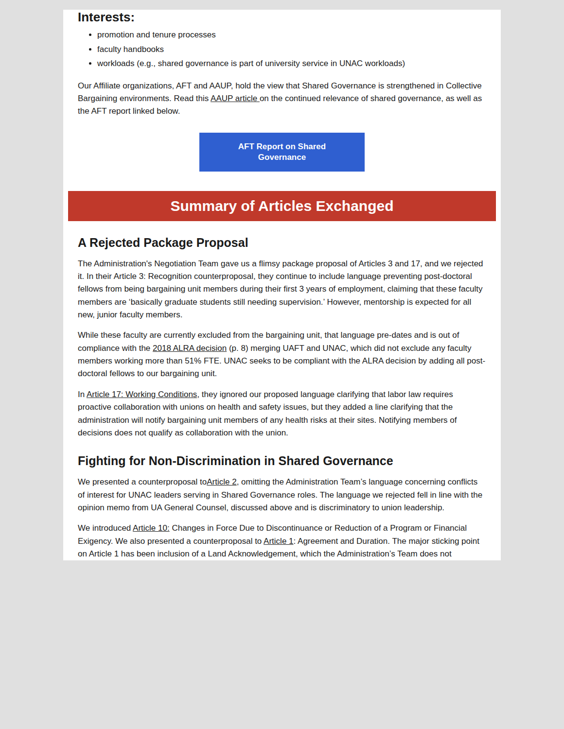Interests:
promotion and tenure processes
faculty handbooks
workloads (e.g., shared governance is part of university service in UNAC workloads)
Our Affiliate organizations, AFT and AAUP, hold the view that Shared Governance is strengthened in Collective Bargaining environments. Read this AAUP article on the continued relevance of shared governance, as well as the AFT report linked below.
AFT Report on Shared
Governance
Summary of Articles Exchanged
A Rejected Package Proposal
The Administration's Negotiation Team gave us a flimsy package proposal of Articles 3 and 17, and we rejected it. In their Article 3: Recognition counterproposal, they continue to include language preventing post-doctoral fellows from being bargaining unit members during their first 3 years of employment, claiming that these faculty members are ‘basically graduate students still needing supervision.’ However, mentorship is expected for all new, junior faculty members.
While these faculty are currently excluded from the bargaining unit, that language pre-dates and is out of compliance with the 2018 ALRA decision (p. 8) merging UAFT and UNAC, which did not exclude any faculty members working more than 51% FTE. UNAC seeks to be compliant with the ALRA decision by adding all post-doctoral fellows to our bargaining unit.
In Article 17: Working Conditions, they ignored our proposed language clarifying that labor law requires proactive collaboration with unions on health and safety issues, but they added a line clarifying that the administration will notify bargaining unit members of any health risks at their sites. Notifying members of decisions does not qualify as collaboration with the union.
Fighting for Non-Discrimination in Shared Governance
We presented a counterproposal toArticle 2, omitting the Administration Team’s language concerning conflicts of interest for UNAC leaders serving in Shared Governance roles. The language we rejected fell in line with the opinion memo from UA General Counsel, discussed above and is discriminatory to union leadership.
We introduced Article 10: Changes in Force Due to Discontinuance or Reduction of a Program or Financial Exigency. We also presented a counterproposal to Article 1: Agreement and Duration. The major sticking point on Article 1 has been inclusion of a Land Acknowledgement, which the Administration’s Team does not